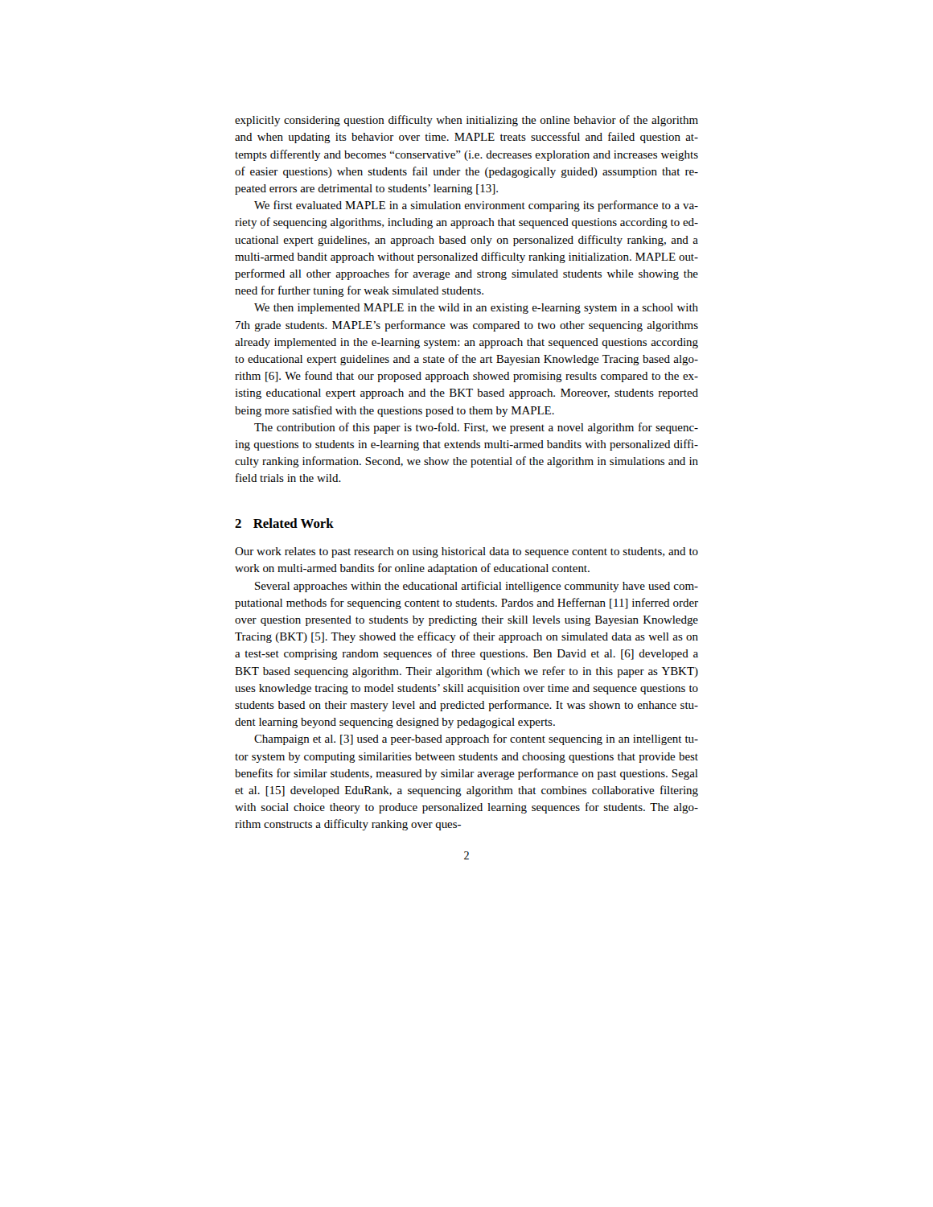explicitly considering question difficulty when initializing the online behavior of the algorithm and when updating its behavior over time. MAPLE treats successful and failed question attempts differently and becomes “conservative” (i.e. decreases exploration and increases weights of easier questions) when students fail under the (pedagogically guided) assumption that repeated errors are detrimental to students’ learning [13].
We first evaluated MAPLE in a simulation environment comparing its performance to a variety of sequencing algorithms, including an approach that sequenced questions according to educational expert guidelines, an approach based only on personalized difficulty ranking, and a multi-armed bandit approach without personalized difficulty ranking initialization. MAPLE outperformed all other approaches for average and strong simulated students while showing the need for further tuning for weak simulated students.
We then implemented MAPLE in the wild in an existing e-learning system in a school with 7th grade students. MAPLE’s performance was compared to two other sequencing algorithms already implemented in the e-learning system: an approach that sequenced questions according to educational expert guidelines and a state of the art Bayesian Knowledge Tracing based algorithm [6]. We found that our proposed approach showed promising results compared to the existing educational expert approach and the BKT based approach. Moreover, students reported being more satisfied with the questions posed to them by MAPLE.
The contribution of this paper is two-fold. First, we present a novel algorithm for sequencing questions to students in e-learning that extends multi-armed bandits with personalized difficulty ranking information. Second, we show the potential of the algorithm in simulations and in field trials in the wild.
2 Related Work
Our work relates to past research on using historical data to sequence content to students, and to work on multi-armed bandits for online adaptation of educational content.
Several approaches within the educational artificial intelligence community have used computational methods for sequencing content to students. Pardos and Heffernan [11] inferred order over question presented to students by predicting their skill levels using Bayesian Knowledge Tracing (BKT) [5]. They showed the efficacy of their approach on simulated data as well as on a test-set comprising random sequences of three questions. Ben David et al. [6] developed a BKT based sequencing algorithm. Their algorithm (which we refer to in this paper as YBKT) uses knowledge tracing to model students’ skill acquisition over time and sequence questions to students based on their mastery level and predicted performance. It was shown to enhance student learning beyond sequencing designed by pedagogical experts.
Champaign et al. [3] used a peer-based approach for content sequencing in an intelligent tutor system by computing similarities between students and choosing questions that provide best benefits for similar students, measured by similar average performance on past questions. Segal et al. [15] developed EduRank, a sequencing algorithm that combines collaborative filtering with social choice theory to produce personalized learning sequences for students. The algorithm constructs a difficulty ranking over ques-
2